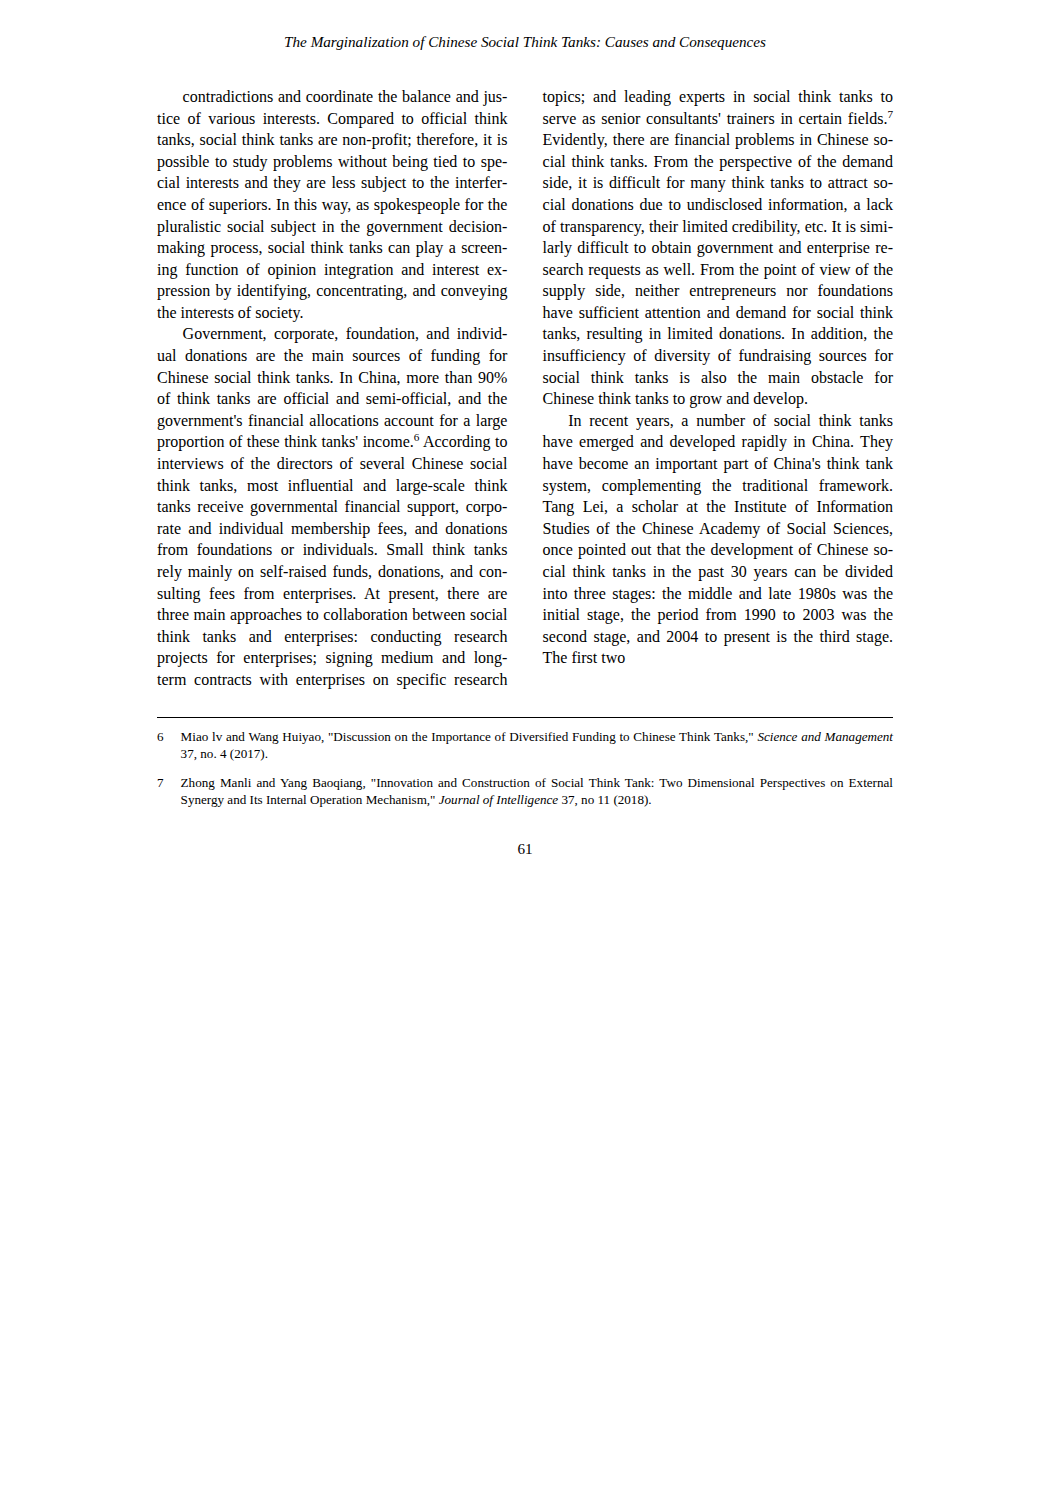The Marginalization of Chinese Social Think Tanks: Causes and Consequences
contradictions and coordinate the balance and justice of various interests. Compared to official think tanks, social think tanks are non-profit; therefore, it is possible to study problems without being tied to special interests and they are less subject to the interference of superiors. In this way, as spokespeople for the pluralistic social subject in the government decision-making process, social think tanks can play a screening function of opinion integration and interest expression by identifying, concentrating, and conveying the interests of society.
Government, corporate, foundation, and individual donations are the main sources of funding for Chinese social think tanks. In China, more than 90% of think tanks are official and semi-official, and the government's financial allocations account for a large proportion of these think tanks' income.6 According to interviews of the directors of several Chinese social think tanks, most influential and large-scale think tanks receive governmental financial support, corporate and individual membership fees, and donations from foundations or individuals. Small think tanks rely mainly on self-raised funds, donations, and consulting fees from enterprises. At present, there are three main approaches to collaboration between social think tanks and enterprises: conducting research projects for enterprises; signing medium and long-term contracts with enterprises on specific research topics; and leading experts in social think tanks to serve as senior consultants' trainers in certain fields.7 Evidently, there are financial problems in Chinese social think tanks. From the perspective of the demand side, it is difficult for many think tanks to attract social donations due to undisclosed information, a lack of transparency, their limited credibility, etc. It is similarly difficult to obtain government and enterprise research requests as well. From the point of view of the supply side, neither entrepreneurs nor foundations have sufficient attention and demand for social think tanks, resulting in limited donations. In addition, the insufficiency of diversity of fundraising sources for social think tanks is also the main obstacle for Chinese think tanks to grow and develop.
In recent years, a number of social think tanks have emerged and developed rapidly in China. They have become an important part of China's think tank system, complementing the traditional framework. Tang Lei, a scholar at the Institute of Information Studies of the Chinese Academy of Social Sciences, once pointed out that the development of Chinese social think tanks in the past 30 years can be divided into three stages: the middle and late 1980s was the initial stage, the period from 1990 to 2003 was the second stage, and 2004 to present is the third stage. The first two
6 Miao lv and Wang Huiyao, "Discussion on the Importance of Diversified Funding to Chinese Think Tanks," Science and Management 37, no. 4 (2017).
7 Zhong Manli and Yang Baoqiang, "Innovation and Construction of Social Think Tank: Two Dimensional Perspectives on External Synergy and Its Internal Operation Mechanism," Journal of Intelligence 37, no 11 (2018).
61